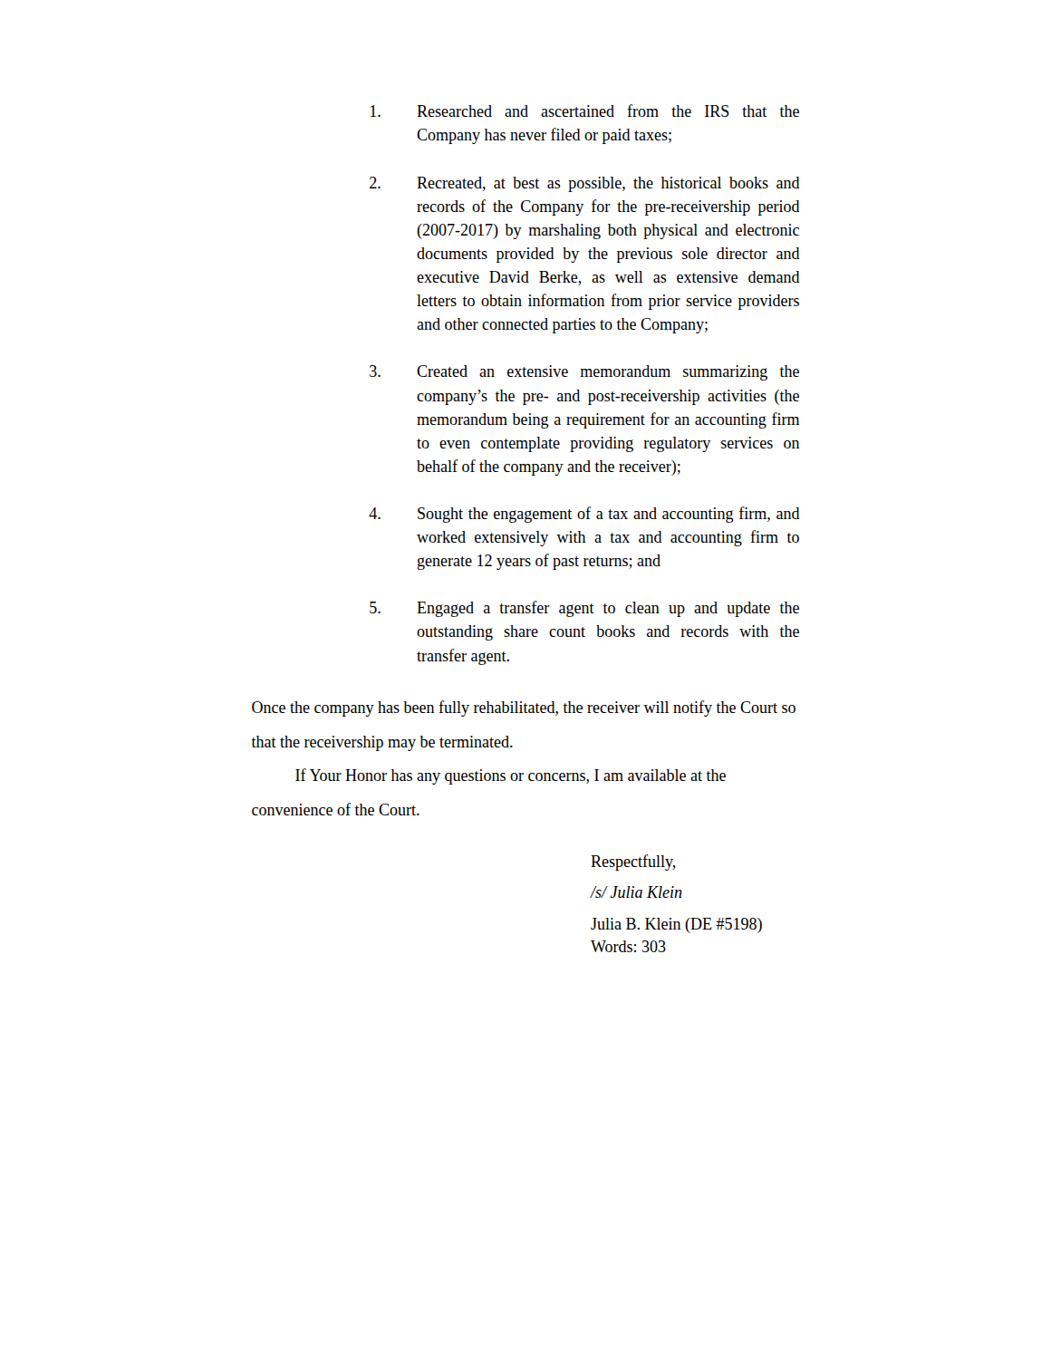Researched and ascertained from the IRS that the Company has never filed or paid taxes;
Recreated, at best as possible, the historical books and records of the Company for the pre-receivership period (2007-2017) by marshaling both physical and electronic documents provided by the previous sole director and executive David Berke, as well as extensive demand letters to obtain information from prior service providers and other connected parties to the Company;
Created an extensive memorandum summarizing the company’s the pre- and post-receivership activities (the memorandum being a requirement for an accounting firm to even contemplate providing regulatory services on behalf of the company and the receiver);
Sought the engagement of a tax and accounting firm, and worked extensively with a tax and accounting firm to generate 12 years of past returns; and
Engaged a transfer agent to clean up and update the outstanding share count books and records with the transfer agent.
Once the company has been fully rehabilitated, the receiver will notify the Court so that the receivership may be terminated.
If Your Honor has any questions or concerns, I am available at the convenience of the Court.
Respectfully,
/s/ Julia Klein
Julia B. Klein (DE #5198)
Words: 303